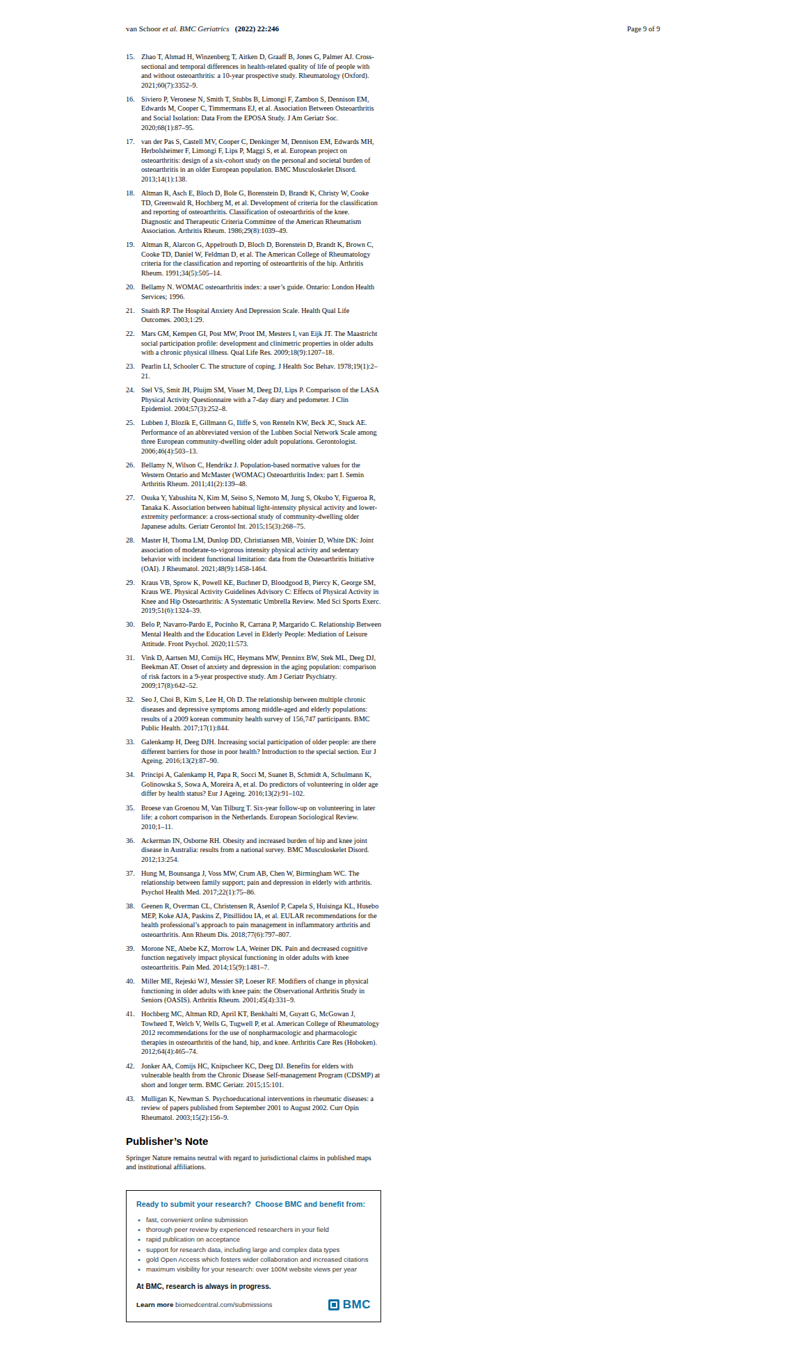van Schoor et al. BMC Geriatrics (2022) 22:246
Page 9 of 9
Zhao T, Ahmad H, Winzenberg T, Aitken D, Graaff B, Jones G, Palmer AJ. Cross-sectional and temporal differences in health-related quality of life of people with and without osteoarthritis: a 10-year prospective study. Rheumatology (Oxford). 2021;60(7):3352–9.
Siviero P, Veronese N, Smith T, Stubbs B, Limongi F, Zambon S, Dennison EM, Edwards M, Cooper C, Timmermans EJ, et al. Association Between Osteoarthritis and Social Isolation: Data From the EPOSA Study. J Am Geriatr Soc. 2020;68(1):87–95.
van der Pas S, Castell MV, Cooper C, Denkinger M, Dennison EM, Edwards MH, Herbolsheimer F, Limongi F, Lips P, Maggi S, et al. European project on osteoarthritis: design of a six-cohort study on the personal and societal burden of osteoarthritis in an older European population. BMC Musculoskelet Disord. 2013;14(1):138.
Altman R, Asch E, Bloch D, Bole G, Borenstein D, Brandt K, Christy W, Cooke TD, Greenwald R, Hochberg M, et al. Development of criteria for the classification and reporting of osteoarthritis. Classification of osteoarthritis of the knee. Diagnostic and Therapeutic Criteria Committee of the American Rheumatism Association. Arthritis Rheum. 1986;29(8):1039–49.
Altman R, Alarcon G, Appelrouth D, Bloch D, Borenstein D, Brandt K, Brown C, Cooke TD, Daniel W, Feldman D, et al. The American College of Rheumatology criteria for the classification and reporting of osteoarthritis of the hip. Arthritis Rheum. 1991;34(5):505–14.
Bellamy N. WOMAC osteoarthritis index: a user’s guide. Ontario: London Health Services; 1996.
Snaith RP. The Hospital Anxiety And Depression Scale. Health Qual Life Outcomes. 2003;1:29.
Mars GM, Kempen GI, Post MW, Proot IM, Mesters I, van Eijk JT. The Maastricht social participation profile: development and clinimetric properties in older adults with a chronic physical illness. Qual Life Res. 2009;18(9):1207–18.
Pearlin LI, Schooler C. The structure of coping. J Health Soc Behav. 1978;19(1):2–21.
Stel VS, Smit JH, Pluijm SM, Visser M, Deeg DJ, Lips P. Comparison of the LASA Physical Activity Questionnaire with a 7-day diary and pedometer. J Clin Epidemiol. 2004;57(3):252–8.
Lubben J, Blozik E, Gillmann G, Iliffe S, von Renteln KW, Beck JC, Stuck AE. Performance of an abbreviated version of the Lubben Social Network Scale among three European community-dwelling older adult populations. Gerontologist. 2006;46(4):503–13.
Bellamy N, Wilson C, Hendrikz J. Population-based normative values for the Western Ontario and McMaster (WOMAC) Osteoarthritis Index: part I. Semin Arthritis Rheum. 2011;41(2):139–48.
Osuka Y, Yabushita N, Kim M, Seino S, Nemoto M, Jung S, Okubo Y, Figueroa R, Tanaka K. Association between habitual light-intensity physical activity and lower-extremity performance: a cross-sectional study of community-dwelling older Japanese adults. Geriatr Gerontol Int. 2015;15(3):268–75.
Master H, Thoma LM, Dunlop DD, Christiansen MB, Voinier D, White DK: Joint association of moderate-to-vigorous intensity physical activity and sedentary behavior with incident functional limitation: data from the Osteoarthritis Initiative (OAI). J Rheumatol. 2021;48(9):1458-1464.
Kraus VB, Sprow K, Powell KE, Buchner D, Bloodgood B, Piercy K, George SM, Kraus WE. Physical Activity Guidelines Advisory C: Effects of Physical Activity in Knee and Hip Osteoarthritis: A Systematic Umbrella Review. Med Sci Sports Exerc. 2019;51(6):1324–39.
Belo P, Navarro-Pardo E, Pocinho R, Carrana P, Margarido C. Relationship Between Mental Health and the Education Level in Elderly People: Mediation of Leisure Attitude. Front Psychol. 2020;11:573.
Vink D, Aartsen MJ, Comijs HC, Heymans MW, Penninx BW, Stek ML, Deeg DJ, Beekman AT. Onset of anxiety and depression in the aging population: comparison of risk factors in a 9-year prospective study. Am J Geriatr Psychiatry. 2009;17(8):642–52.
Seo J, Choi B, Kim S, Lee H, Oh D. The relationship between multiple chronic diseases and depressive symptoms among middle-aged and elderly populations: results of a 2009 korean community health survey of 156,747 participants. BMC Public Health. 2017;17(1):844.
Galenkamp H, Deeg DJH. Increasing social participation of older people: are there different barriers for those in poor health? Introduction to the special section. Eur J Ageing. 2016;13(2):87–90.
Principi A, Galenkamp H, Papa R, Socci M, Suanet B, Schmidt A, Schulmann K, Golinowska S, Sowa A, Moreira A, et al. Do predictors of volunteering in older age differ by health status? Eur J Ageing. 2016;13(2):91–102.
Broese van Groenou M, Van Tilburg T. Six-year follow-up on volunteering in later life: a cohort comparison in the Netherlands. European Sociological Review. 2010;1–11.
Ackerman IN, Osborne RH. Obesity and increased burden of hip and knee joint disease in Australia: results from a national survey. BMC Musculoskelet Disord. 2012;13:254.
Hung M, Bounsanga J, Voss MW, Crum AB, Chen W, Birmingham WC. The relationship between family support; pain and depression in elderly with arthritis. Psychol Health Med. 2017;22(1):75–86.
Geenen R, Overman CL, Christensen R, Asenlof P, Capela S, Huisinga KL, Husebo MEP, Koke AJA, Paskins Z, Pitsillidou IA, et al. EULAR recommendations for the health professional’s approach to pain management in inflammatory arthritis and osteoarthritis. Ann Rheum Dis. 2018;77(6):797–807.
Morone NE, Abebe KZ, Morrow LA, Weiner DK. Pain and decreased cognitive function negatively impact physical functioning in older adults with knee osteoarthritis. Pain Med. 2014;15(9):1481–7.
Miller ME, Rejeski WJ, Messier SP, Loeser RF. Modifiers of change in physical functioning in older adults with knee pain: the Observational Arthritis Study in Seniors (OASIS). Arthritis Rheum. 2001;45(4):331–9.
Hochberg MC, Altman RD, April KT, Benkhalti M, Guyatt G, McGowan J, Towheed T, Welch V, Wells G, Tugwell P, et al. American College of Rheumatology 2012 recommendations for the use of nonpharmacologic and pharmacologic therapies in osteoarthritis of the hand, hip, and knee. Arthritis Care Res (Hoboken). 2012;64(4):465–74.
Jonker AA, Comijs HC, Knipscheer KC, Deeg DJ. Benefits for elders with vulnerable health from the Chronic Disease Self-management Program (CDSMP) at short and longer term. BMC Geriatr. 2015;15:101.
Mulligan K, Newman S. Psychoeducational interventions in rheumatic diseases: a review of papers published from September 2001 to August 2002. Curr Opin Rheumatol. 2003;15(2):156–9.
Publisher’s Note
Springer Nature remains neutral with regard to jurisdictional claims in published maps and institutional affiliations.
Ready to submit your research? Choose BMC and benefit from:
fast, convenient online submission
thorough peer review by experienced researchers in your field
rapid publication on acceptance
support for research data, including large and complex data types
gold Open Access which fosters wider collaboration and increased citations
maximum visibility for your research: over 100M website views per year
At BMC, research is always in progress.
Learn more biomedcentral.com/submissions
BMC